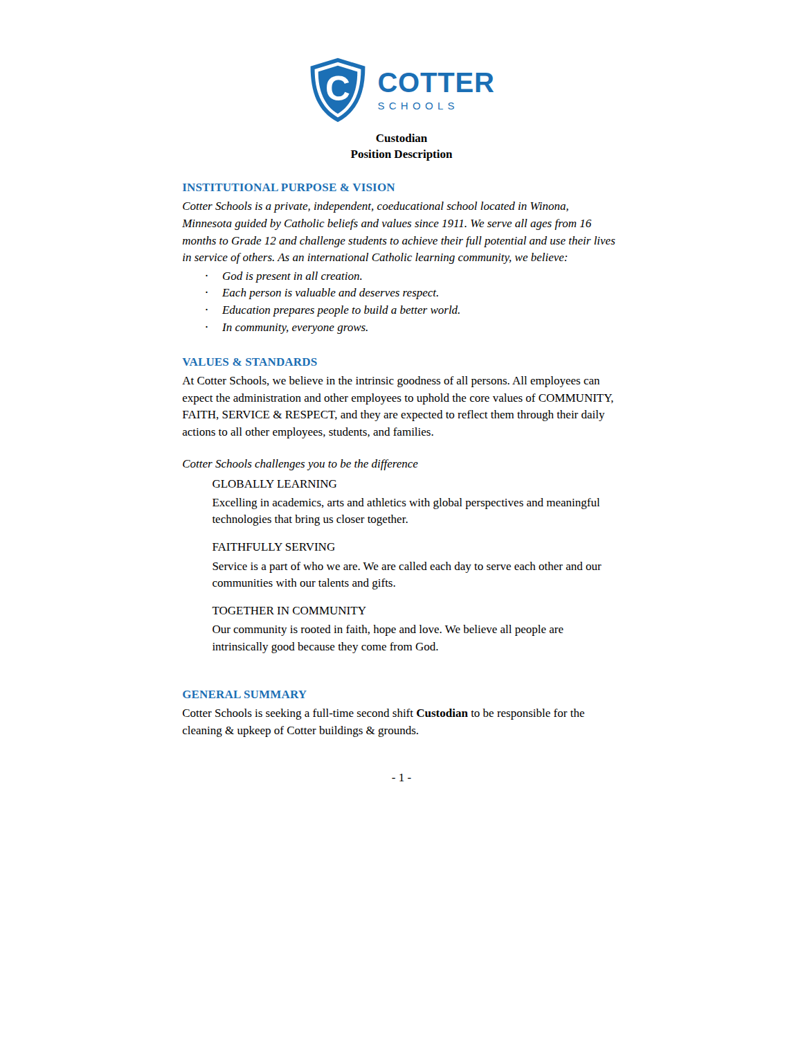C
COTTER
SCHOOLS
Custodian
Position Description
INSTITUTIONAL PURPOSE & VISION
Cotter Schools is a private, independent, coeducational school located in Winona, Minnesota guided by Catholic beliefs and values since 1911. We serve all ages from 16 months to Grade 12 and challenge students to achieve their full potential and use their lives in service of others. As an international Catholic learning community, we believe:
God is present in all creation.
Each person is valuable and deserves respect.
Education prepares people to build a better world.
In community, everyone grows.
VALUES & STANDARDS
At Cotter Schools, we believe in the intrinsic goodness of all persons. All employees can expect the administration and other employees to uphold the core values of COMMUNITY, FAITH, SERVICE & RESPECT, and they are expected to reflect them through their daily actions to all other employees, students, and families.
Cotter Schools challenges you to be the difference
GLOBALLY LEARNING
Excelling in academics, arts and athletics with global perspectives and meaningful technologies that bring us closer together.
FAITHFULLY SERVING
Service is a part of who we are. We are called each day to serve each other and our communities with our talents and gifts.
TOGETHER IN COMMUNITY
Our community is rooted in faith, hope and love. We believe all people are intrinsically good because they come from God.
GENERAL SUMMARY
Cotter Schools is seeking a full-time second shift Custodian to be responsible for the cleaning & upkeep of Cotter buildings & grounds.
- 1 -